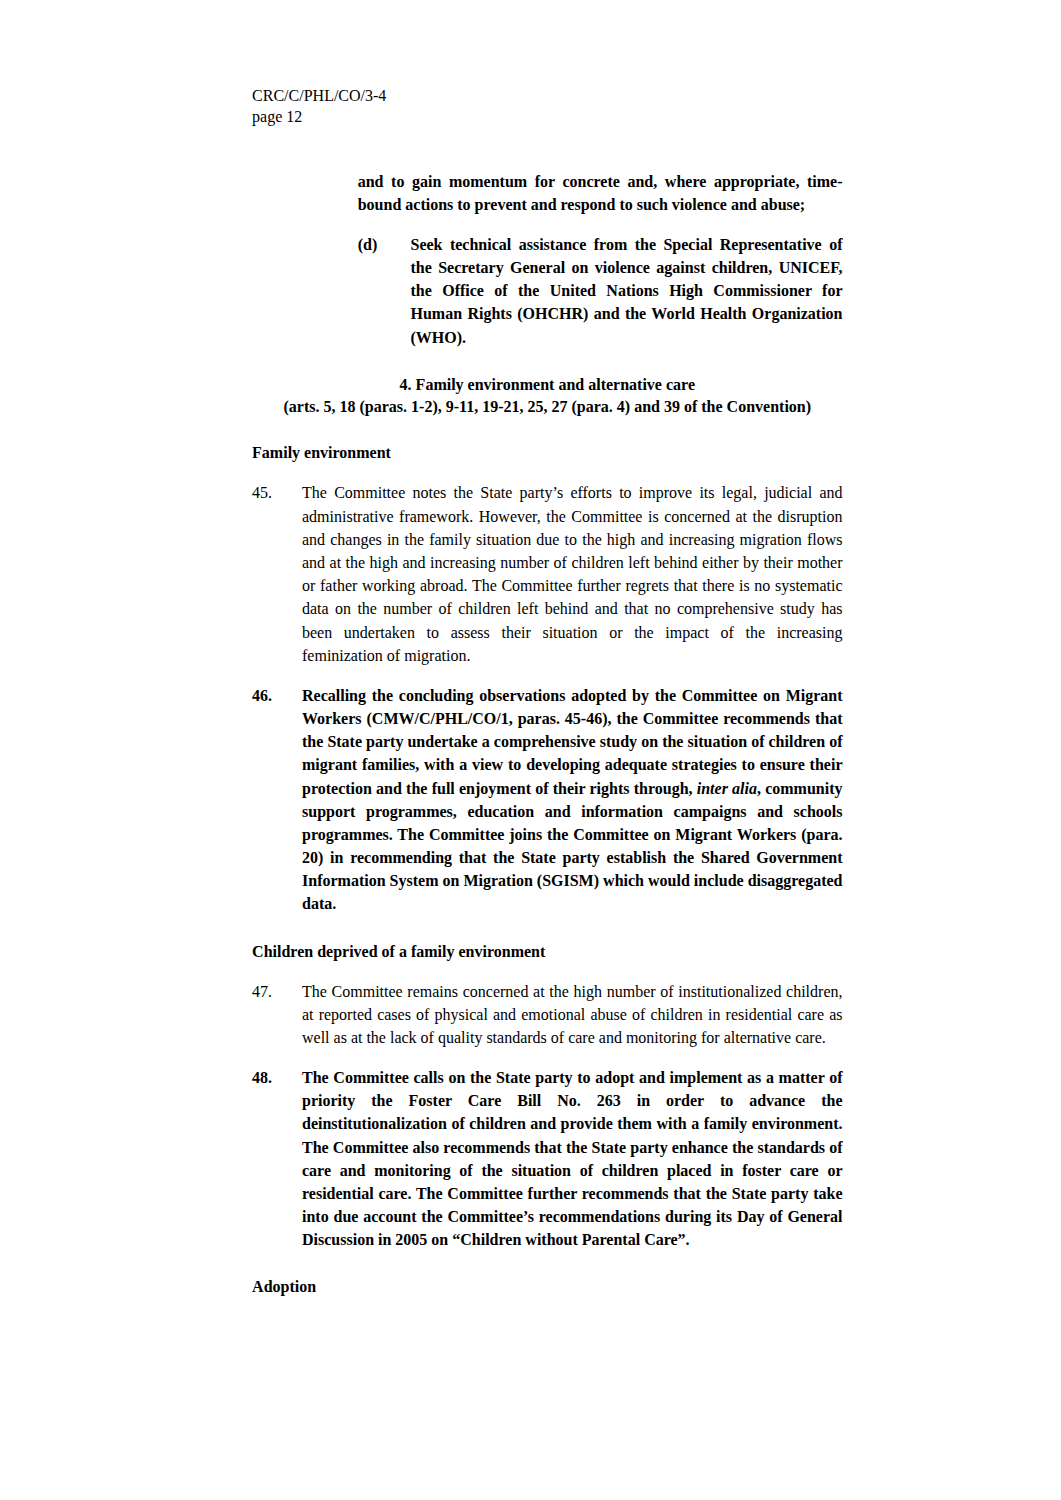CRC/C/PHL/CO/3-4
page 12
and to gain momentum for concrete and, where appropriate, time-bound actions to prevent and respond to such violence and abuse;
(d)
Seek technical assistance from the Special Representative of the Secretary General on violence against children, UNICEF, the Office of the United Nations High Commissioner for Human Rights (OHCHR) and the World Health Organization (WHO).
4. Family environment and alternative care (arts. 5, 18 (paras. 1-2), 9-11, 19-21, 25, 27 (para. 4) and 39 of the Convention)
Family environment
45.
The Committee notes the State party’s efforts to improve its legal, judicial and administrative framework. However, the Committee is concerned at the disruption and changes in the family situation due to the high and increasing migration flows and at the high and increasing number of children left behind either by their mother or father working abroad. The Committee further regrets that there is no systematic data on the number of children left behind and that no comprehensive study has been undertaken to assess their situation or the impact of the increasing feminization of migration.
46.
Recalling the concluding observations adopted by the Committee on Migrant Workers (CMW/C/PHL/CO/1, paras. 45-46), the Committee recommends that the State party undertake a comprehensive study on the situation of children of migrant families, with a view to developing adequate strategies to ensure their protection and the full enjoyment of their rights through, inter alia, community support programmes, education and information campaigns and schools programmes. The Committee joins the Committee on Migrant Workers (para. 20) in recommending that the State party establish the Shared Government Information System on Migration (SGISM) which would include disaggregated data.
Children deprived of a family environment
47.
The Committee remains concerned at the high number of institutionalized children, at reported cases of physical and emotional abuse of children in residential care as well as at the lack of quality standards of care and monitoring for alternative care.
48.
The Committee calls on the State party to adopt and implement as a matter of priority the Foster Care Bill No. 263 in order to advance the deinstitutionalization of children and provide them with a family environment. The Committee also recommends that the State party enhance the standards of care and monitoring of the situation of children placed in foster care or residential care. The Committee further recommends that the State party take into due account the Committee’s recommendations during its Day of General Discussion in 2005 on “Children without Parental Care”.
Adoption